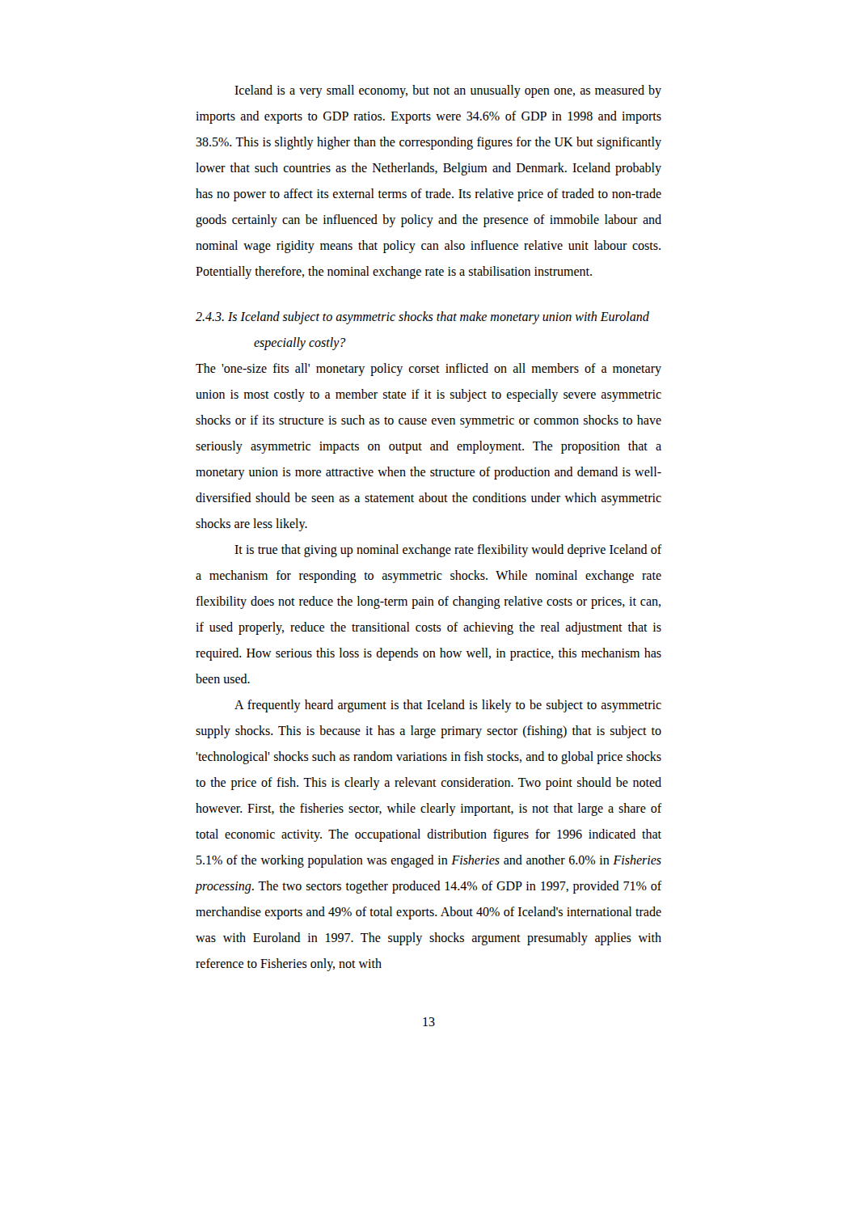Iceland is a very small economy, but not an unusually open one, as measured by imports and exports to GDP ratios. Exports were 34.6% of GDP in 1998 and imports 38.5%. This is slightly higher than the corresponding figures for the UK but significantly lower that such countries as the Netherlands, Belgium and Denmark. Iceland probably has no power to affect its external terms of trade. Its relative price of traded to non-trade goods certainly can be influenced by policy and the presence of immobile labour and nominal wage rigidity means that policy can also influence relative unit labour costs. Potentially therefore, the nominal exchange rate is a stabilisation instrument.
2.4.3. Is Iceland subject to asymmetric shocks that make monetary union with Euroland especially costly?
The 'one-size fits all' monetary policy corset inflicted on all members of a monetary union is most costly to a member state if it is subject to especially severe asymmetric shocks or if its structure is such as to cause even symmetric or common shocks to have seriously asymmetric impacts on output and employment. The proposition that a monetary union is more attractive when the structure of production and demand is well-diversified should be seen as a statement about the conditions under which asymmetric shocks are less likely.
It is true that giving up nominal exchange rate flexibility would deprive Iceland of a mechanism for responding to asymmetric shocks. While nominal exchange rate flexibility does not reduce the long-term pain of changing relative costs or prices, it can, if used properly, reduce the transitional costs of achieving the real adjustment that is required. How serious this loss is depends on how well, in practice, this mechanism has been used.
A frequently heard argument is that Iceland is likely to be subject to asymmetric supply shocks. This is because it has a large primary sector (fishing) that is subject to 'technological' shocks such as random variations in fish stocks, and to global price shocks to the price of fish. This is clearly a relevant consideration. Two point should be noted however. First, the fisheries sector, while clearly important, is not that large a share of total economic activity. The occupational distribution figures for 1996 indicated that 5.1% of the working population was engaged in Fisheries and another 6.0% in Fisheries processing. The two sectors together produced 14.4% of GDP in 1997, provided 71% of merchandise exports and 49% of total exports. About 40% of Iceland's international trade was with Euroland in 1997. The supply shocks argument presumably applies with reference to Fisheries only, not with
13